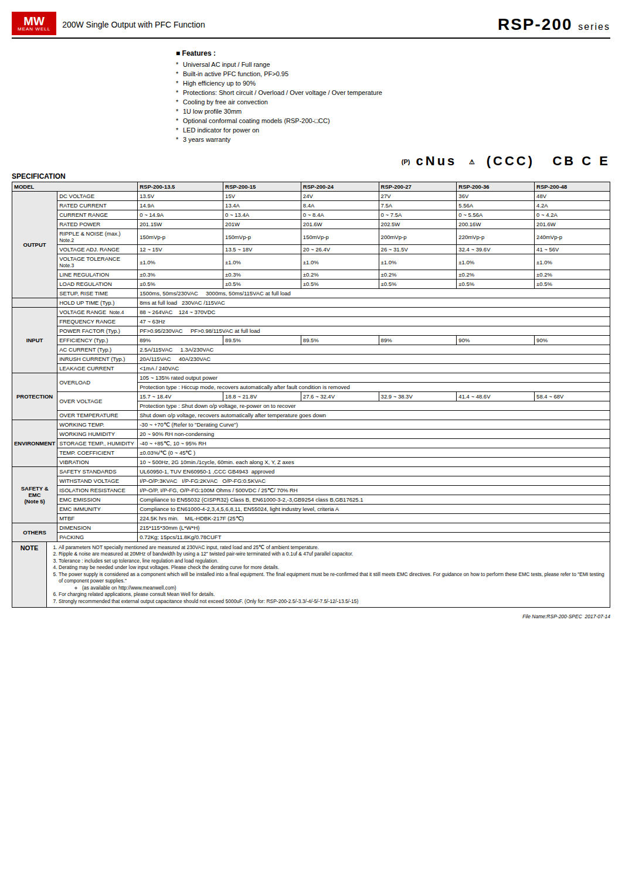MWMEAN WELL
200W Single Output with PFC Function
RSP-200 series
■ Features :
Universal AC input / Full range
Built-in active PFC function, PF>0.95
High efficiency up to 90%
Protections: Short circuit / Overload / Over voltage / Over temperature
Cooling by free air convection
1U low profile 30mm
Optional conformal coating models (RSP-200-□CC)
LED indicator for power on
3 years warranty
(P) cNus ⚠ (CCC) CB C E
SPECIFICATION
| MODEL | RSP-200-13.5 | RSP-200-15 | RSP-200-24 | RSP-200-27 | RSP-200-36 | RSP-200-48 |
| --- | --- | --- | --- | --- | --- | --- |
| OUTPUT | DC VOLTAGE | 13.5V | 15V | 24V | 27V | 36V | 48V |
| RATED CURRENT | 14.9A | 13.4A | 8.4A | 7.5A | 5.56A | 4.2A |
| CURRENT RANGE | 0 ~ 14.9A | 0 ~ 13.4A | 0 ~ 8.4A | 0 ~ 7.5A | 0 ~ 5.56A | 0 ~ 4.2A |
| RATED POWER | 201.15W | 201W | 201.6W | 202.5W | 200.16W | 201.6W |
| RIPPLE & NOISE (max.) Note.2 | 150mVp-p | 150mVp-p | 150mVp-p | 200mVp-p | 220mVp-p | 240mVp-p |
| VOLTAGE ADJ. RANGE | 12 ~ 15V | 13.5 ~ 18V | 20 ~ 26.4V | 26 ~ 31.5V | 32.4 ~ 39.6V | 41 ~ 56V |
| VOLTAGE TOLERANCE Note.3 | ±1.0% | ±1.0% | ±1.0% | ±1.0% | ±1.0% | ±1.0% |
| LINE REGULATION | ±0.3% | ±0.3% | ±0.2% | ±0.2% | ±0.2% | ±0.2% |
| LOAD REGULATION | ±0.5% | ±0.5% | ±0.5% | ±0.5% | ±0.5% | ±0.5% |
| SETUP, RISE TIME | 1500ms, 50ms/230VAC 3000ms, 50ms/115VAC at full load |
| | HOLD UP TIME (Typ.) | 8ms at full load 230VAC /115VAC |
| INPUT | VOLTAGE RANGE Note.4 | 88 ~ 264VAC 124 ~ 370VDC |
| FREQUENCY RANGE | 47 ~ 63Hz |
| POWER FACTOR (Typ.) | PF>0.95/230VAC PF>0.98/115VAC at full load |
| EFFICIENCY (Typ.) | 89% | 89.5% | 89.5% | 89% | 90% | 90% |
| AC CURRENT (Typ.) | 2.5A/115VAC 1.3A/230VAC |
| INRUSH CURRENT (Typ.) | 20A/115VAC 40A/230VAC |
| LEAKAGE CURRENT | <1mA / 240VAC |
| PROTECTION | OVERLOAD | 105 ~ 135% rated output power |
| Protection type : Hiccup mode, recovers automatically after fault condition is removed |
| OVER VOLTAGE | 15.7 ~ 18.4V | 18.8 ~ 21.8V | 27.6 ~ 32.4V | 32.9 ~ 38.3V | 41.4 ~ 48.6V | 58.4 ~ 68V |
| Protection type : Shut down o/p voltage, re-power on to recover |
| OVER TEMPERATURE | Shut down o/p voltage, recovers automatically after temperature goes down |
| ENVIRONMENT | WORKING TEMP. | -30 ~ +70℃ (Refer to "Derating Curve") |
| WORKING HUMIDITY | 20 ~ 90% RH non-condensing |
| STORAGE TEMP., HUMIDITY | -40 ~ +85℃, 10 ~ 95% RH |
| TEMP. COEFFICIENT | ±0.03%/℃ (0 ~ 45℃ ) |
| VIBRATION | 10 ~ 500Hz, 2G 10min./1cycle, 60min. each along X, Y, Z axes |
| SAFETY & EMC (Note 5) | SAFETY STANDARDS | UL60950-1, TUV EN60950-1 ,CCC GB4943 approved |
| WITHSTAND VOLTAGE | I/P-O/P:3KVAC I/P-FG:2KVAC O/P-FG:0.5KVAC |
| ISOLATION RESISTANCE | I/P-O/P, I/P-FG, O/P-FG:100M Ohms / 500VDC / 25℃/ 70% RH |
| EMC EMISSION | Compliance to EN55032 (CISPR32) Class B, EN61000-3-2,-3,GB9254 class B,GB17625.1 |
| EMC IMMUNITY | Compliance to EN61000-4-2,3,4,5,6,8,11, EN55024, light industry level, criteria A |
| MTBF | 224.5K hrs min. MIL-HDBK-217F (25℃) |
| OTHERS | DIMENSION | 215*115*30mm (L*W*H) |
| PACKING | 0.72Kg; 15pcs/11.8Kg/0.78CUFT |
NOTE
All parameters NOT specially mentioned are measured at 230VAC input, rated load and 25℃ of ambient temperature.
Ripple & noise are measured at 20MHz of bandwidth by using a 12" twisted pair-wire terminated with a 0.1uf & 47uf parallel capacitor.
Tolerance : includes set up tolerance, line regulation and load regulation.
Derating may be needed under low input voltages. Please check the derating curve for more details.
The power supply is considered as a component which will be installed into a final equipment. The final equipment must be re-confirmed that it still meets EMC directives. For guidance on how to perform these EMC tests, please refer to "EMI testing of component power supplies."
(as available on http://www.meanwell.com)
For charging related applications, please consult Mean Well for details.
Strongly recommended that external output capacitance should not exceed 5000uF. (Only for: RSP-200-2.5/-3.3/-4/-5/-7.5/-12/-13.5/-15)
File Name:RSP-200-SPEC 2017-07-14